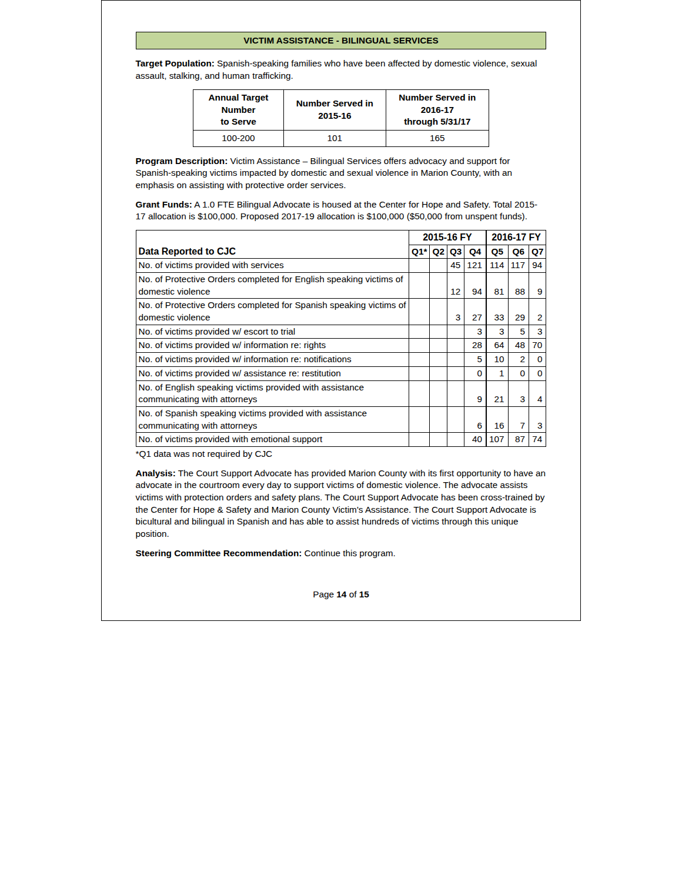VICTIM ASSISTANCE - BILINGUAL SERVICES
Target Population: Spanish-speaking families who have been affected by domestic violence, sexual assault, stalking, and human trafficking.
| Annual Target Number to Serve | Number Served in 2015-16 | Number Served in 2016-17 through 5/31/17 |
| --- | --- | --- |
| 100-200 | 101 | 165 |
Program Description: Victim Assistance – Bilingual Services offers advocacy and support for Spanish-speaking victims impacted by domestic and sexual violence in Marion County, with an emphasis on assisting with protective order services.
Grant Funds: A 1.0 FTE Bilingual Advocate is housed at the Center for Hope and Safety. Total 2015-17 allocation is $100,000. Proposed 2017-19 allocation is $100,000 ($50,000 from unspent funds).
| Data Reported to CJC | 2015-16 FY | 2016-17 FY |
| Q1* | Q2 | Q3 | Q4 | Q5 | Q6 | Q7 |
| No. of victims provided with services | | | 45 | 121 | 114 | 117 | 94 |
| No. of Protective Orders completed for English speaking victims of domestic violence | | | 12 | 94 | 81 | 88 | 9 |
| No. of Protective Orders completed for Spanish speaking victims of domestic violence | | | 3 | 27 | 33 | 29 | 2 |
| No. of victims provided w/ escort to trial | | | | 3 | 3 | 5 | 3 |
| No. of victims provided w/ information re: rights | | | | 28 | 64 | 48 | 70 |
| No. of victims provided w/ information re: notifications | | | | 5 | 10 | 2 | 0 |
| No. of victims provided w/ assistance re: restitution | | | | 0 | 1 | 0 | 0 |
| No. of English speaking victims provided with assistance communicating with attorneys | | | | 9 | 21 | 3 | 4 |
| No. of Spanish speaking victims provided with assistance communicating with attorneys | | | | 6 | 16 | 7 | 3 |
| No. of victims provided with emotional support | | | | 40 | 107 | 87 | 74 |
*Q1 data was not required by CJC
Analysis: The Court Support Advocate has provided Marion County with its first opportunity to have an advocate in the courtroom every day to support victims of domestic violence. The advocate assists victims with protection orders and safety plans. The Court Support Advocate has been cross-trained by the Center for Hope & Safety and Marion County Victim's Assistance. The Court Support Advocate is bicultural and bilingual in Spanish and has able to assist hundreds of victims through this unique position.
Steering Committee Recommendation: Continue this program.
Page 14 of 15